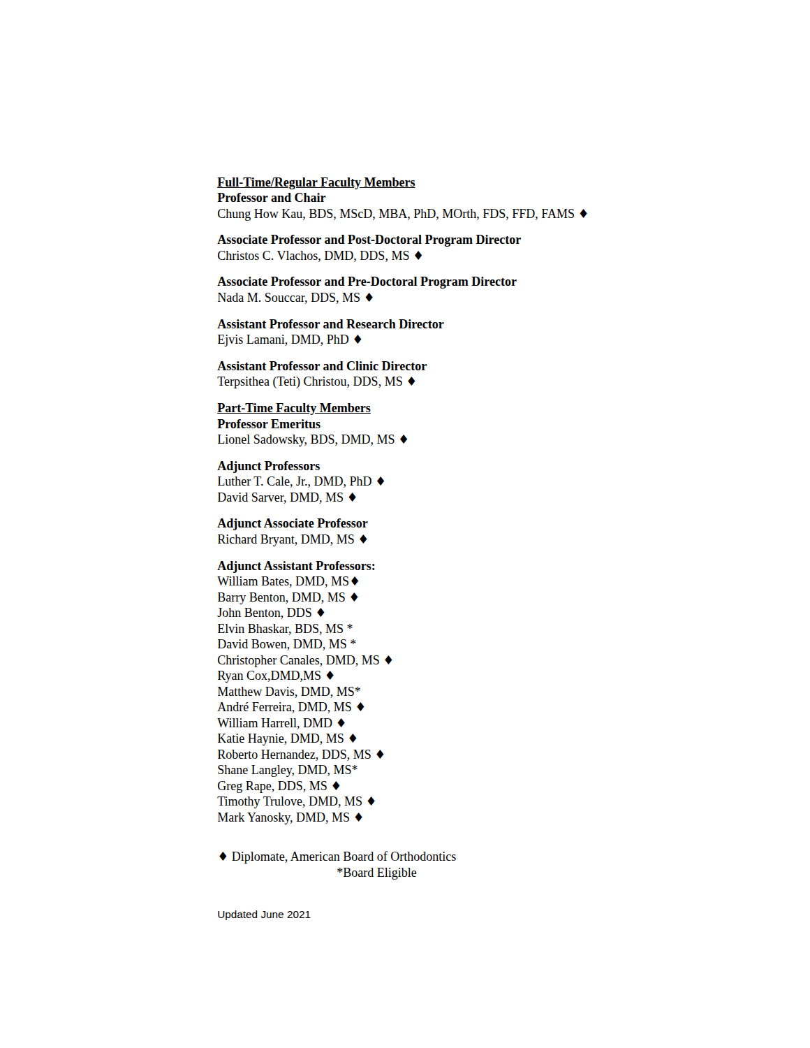Full-Time/Regular Faculty Members
Professor and Chair
Chung How Kau, BDS, MScD, MBA, PhD, MOrth, FDS, FFD, FAMS ♦
Associate Professor and Post-Doctoral Program Director
Christos C. Vlachos, DMD, DDS, MS ♦
Associate Professor and Pre-Doctoral Program Director
Nada M. Souccar, DDS, MS ♦
Assistant Professor and Research Director
Ejvis Lamani, DMD, PhD ♦
Assistant Professor and Clinic Director
Terpsithea (Teti) Christou, DDS, MS ♦
Part-Time Faculty Members
Professor Emeritus
Lionel Sadowsky, BDS, DMD, MS ♦
Adjunct Professors
Luther T. Cale, Jr., DMD, PhD ♦
David Sarver, DMD, MS ♦
Adjunct Associate Professor
Richard Bryant, DMD, MS ♦
Adjunct Assistant Professors:
William Bates, DMD, MS♦
Barry Benton, DMD, MS ♦
John Benton, DDS ♦
Elvin Bhaskar, BDS, MS *
David Bowen, DMD, MS *
Christopher Canales, DMD, MS ♦
Ryan Cox,DMD,MS ♦
Matthew Davis, DMD, MS*
André Ferreira, DMD, MS ♦
William Harrell, DMD ♦
Katie Haynie, DMD, MS ♦
Roberto Hernandez, DDS, MS ♦
Shane Langley, DMD, MS*
Greg Rape, DDS, MS ♦
Timothy Trulove, DMD, MS ♦
Mark Yanosky, DMD, MS ♦
♦ Diplomate, American Board of Orthodontics *Board Eligible
Updated June 2021